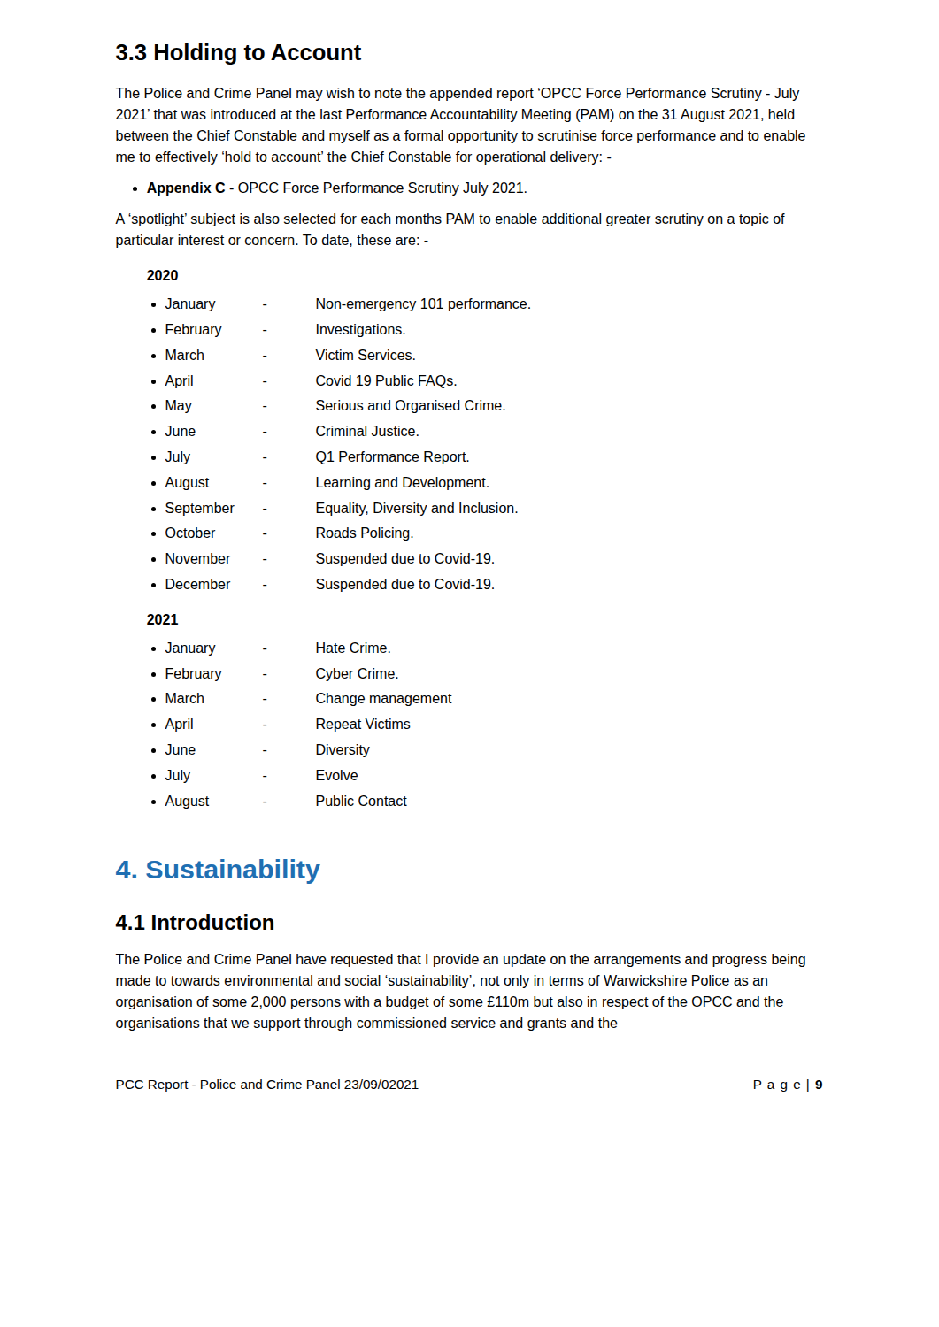3.3 Holding to Account
The Police and Crime Panel may wish to note the appended report ‘OPCC Force Performance Scrutiny - July 2021’ that was introduced at the last Performance Accountability Meeting (PAM) on the 31 August 2021, held between the Chief Constable and myself as a formal opportunity to scrutinise force performance and to enable me to effectively ‘hold to account’ the Chief Constable for operational delivery: -
Appendix C - OPCC Force Performance Scrutiny July 2021.
A ‘spotlight’ subject is also selected for each months PAM to enable additional greater scrutiny on a topic of particular interest or concern. To date, these are: -
2020
January-Non-emergency 101 performance.
February-Investigations.
March-Victim Services.
April-Covid 19 Public FAQs.
May-Serious and Organised Crime.
June-Criminal Justice.
July-Q1 Performance Report.
August-Learning and Development.
September-Equality, Diversity and Inclusion.
October-Roads Policing.
November-Suspended due to Covid-19.
December-Suspended due to Covid-19.
2021
January-Hate Crime.
February-Cyber Crime.
March-Change management
April-Repeat Victims
June-Diversity
July-Evolve
August-Public Contact
4. Sustainability
4.1 Introduction
The Police and Crime Panel have requested that I provide an update on the arrangements and progress being made to towards environmental and social ‘sustainability’, not only in terms of Warwickshire Police as an organisation of some 2,000 persons with a budget of some £110m but also in respect of the OPCC and the organisations that we support through commissioned service and grants and the
PCC Report - Police and Crime Panel 23/09/02021
P a g e | 9